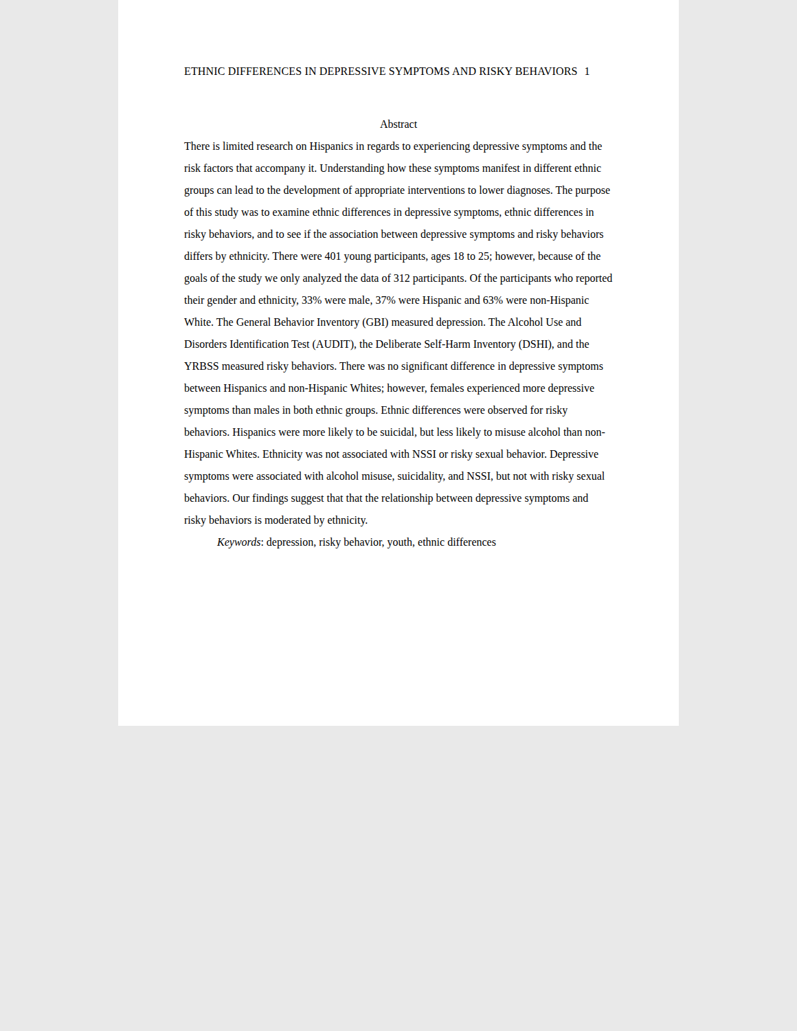Ethnic Differences in Depressive Symptoms and Risky Behaviors 1
Abstract
There is limited research on Hispanics in regards to experiencing depressive symptoms and the risk factors that accompany it. Understanding how these symptoms manifest in different ethnic groups can lead to the development of appropriate interventions to lower diagnoses. The purpose of this study was to examine ethnic differences in depressive symptoms, ethnic differences in risky behaviors, and to see if the association between depressive symptoms and risky behaviors differs by ethnicity. There were 401 young participants, ages 18 to 25; however, because of the goals of the study we only analyzed the data of 312 participants. Of the participants who reported their gender and ethnicity, 33% were male, 37% were Hispanic and 63% were non-Hispanic White. The General Behavior Inventory (GBI) measured depression. The Alcohol Use and Disorders Identification Test (AUDIT), the Deliberate Self-Harm Inventory (DSHI), and the YRBSS measured risky behaviors. There was no significant difference in depressive symptoms between Hispanics and non-Hispanic Whites; however, females experienced more depressive symptoms than males in both ethnic groups. Ethnic differences were observed for risky behaviors. Hispanics were more likely to be suicidal, but less likely to misuse alcohol than non-Hispanic Whites. Ethnicity was not associated with NSSI or risky sexual behavior. Depressive symptoms were associated with alcohol misuse, suicidality, and NSSI, but not with risky sexual behaviors. Our findings suggest that that the relationship between depressive symptoms and risky behaviors is moderated by ethnicity.
Keywords: depression, risky behavior, youth, ethnic differences